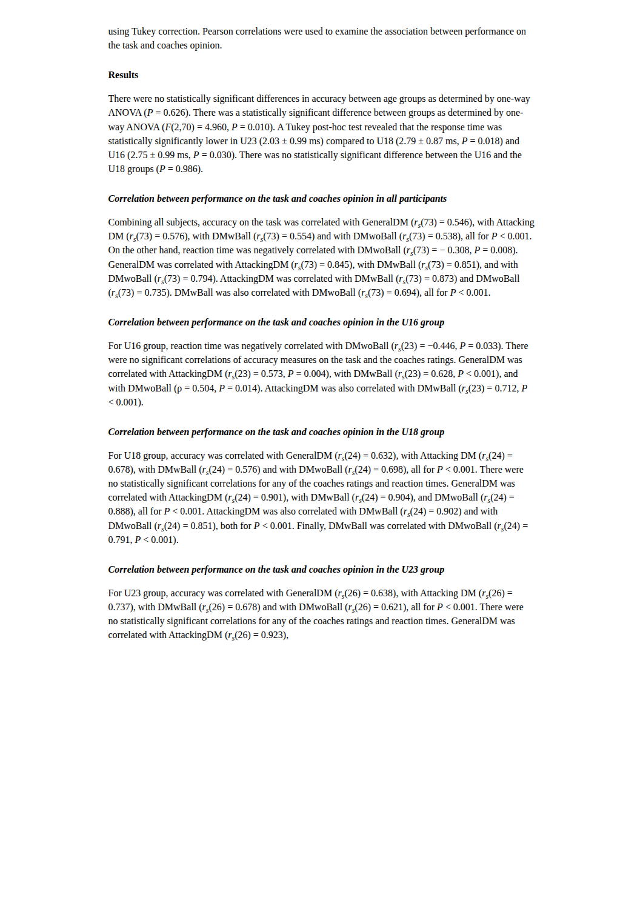using Tukey correction. Pearson correlations were used to examine the association between performance on the task and coaches opinion.
Results
There were no statistically significant differences in accuracy between age groups as determined by one-way ANOVA (P = 0.626). There was a statistically significant difference between groups as determined by one-way ANOVA (F(2,70) = 4.960, P = 0.010). A Tukey post-hoc test revealed that the response time was statistically significantly lower in U23 (2.03 ± 0.99 ms) compared to U18 (2.79 ± 0.87 ms, P = 0.018) and U16 (2.75 ± 0.99 ms, P = 0.030). There was no statistically significant difference between the U16 and the U18 groups (P = 0.986).
Correlation between performance on the task and coaches opinion in all participants
Combining all subjects, accuracy on the task was correlated with GeneralDM (rs(73) = 0.546), with Attacking DM (rs(73) = 0.576), with DMwBall (rs(73) = 0.554) and with DMwoBall (rs(73) = 0.538), all for P < 0.001. On the other hand, reaction time was negatively correlated with DMwoBall (rs(73) = − 0.308, P = 0.008). GeneralDM was correlated with AttackingDM (rs(73) = 0.845), with DMwBall (rs(73) = 0.851), and with DMwoBall (rs(73) = 0.794). AttackingDM was correlated with DMwBall (rs(73) = 0.873) and DMwoBall (rs(73) = 0.735). DMwBall was also correlated with DMwoBall (rs(73) = 0.694), all for P < 0.001.
Correlation between performance on the task and coaches opinion in the U16 group
For U16 group, reaction time was negatively correlated with DMwoBall (rs(23) = −0.446, P = 0.033). There were no significant correlations of accuracy measures on the task and the coaches ratings. GeneralDM was correlated with AttackingDM (rs(23) = 0.573, P = 0.004), with DMwBall (rs(23) = 0.628, P < 0.001), and with DMwoBall (ρ = 0.504, P = 0.014). AttackingDM was also correlated with DMwBall (rs(23) = 0.712, P < 0.001).
Correlation between performance on the task and coaches opinion in the U18 group
For U18 group, accuracy was correlated with GeneralDM (rs(24) = 0.632), with Attacking DM (rs(24) = 0.678), with DMwBall (rs(24) = 0.576) and with DMwoBall (rs(24) = 0.698), all for P < 0.001. There were no statistically significant correlations for any of the coaches ratings and reaction times. GeneralDM was correlated with AttackingDM (rs(24) = 0.901), with DMwBall (rs(24) = 0.904), and DMwoBall (rs(24) = 0.888), all for P < 0.001. AttackingDM was also correlated with DMwBall (rs(24) = 0.902) and with DMwoBall (rs(24) = 0.851), both for P < 0.001. Finally, DMwBall was correlated with DMwoBall (rs(24) = 0.791, P < 0.001).
Correlation between performance on the task and coaches opinion in the U23 group
For U23 group, accuracy was correlated with GeneralDM (rs(26) = 0.638), with Attacking DM (rs(26) = 0.737), with DMwBall (rs(26) = 0.678) and with DMwoBall (rs(26) = 0.621), all for P < 0.001. There were no statistically significant correlations for any of the coaches ratings and reaction times. GeneralDM was correlated with AttackingDM (rs(26) = 0.923),